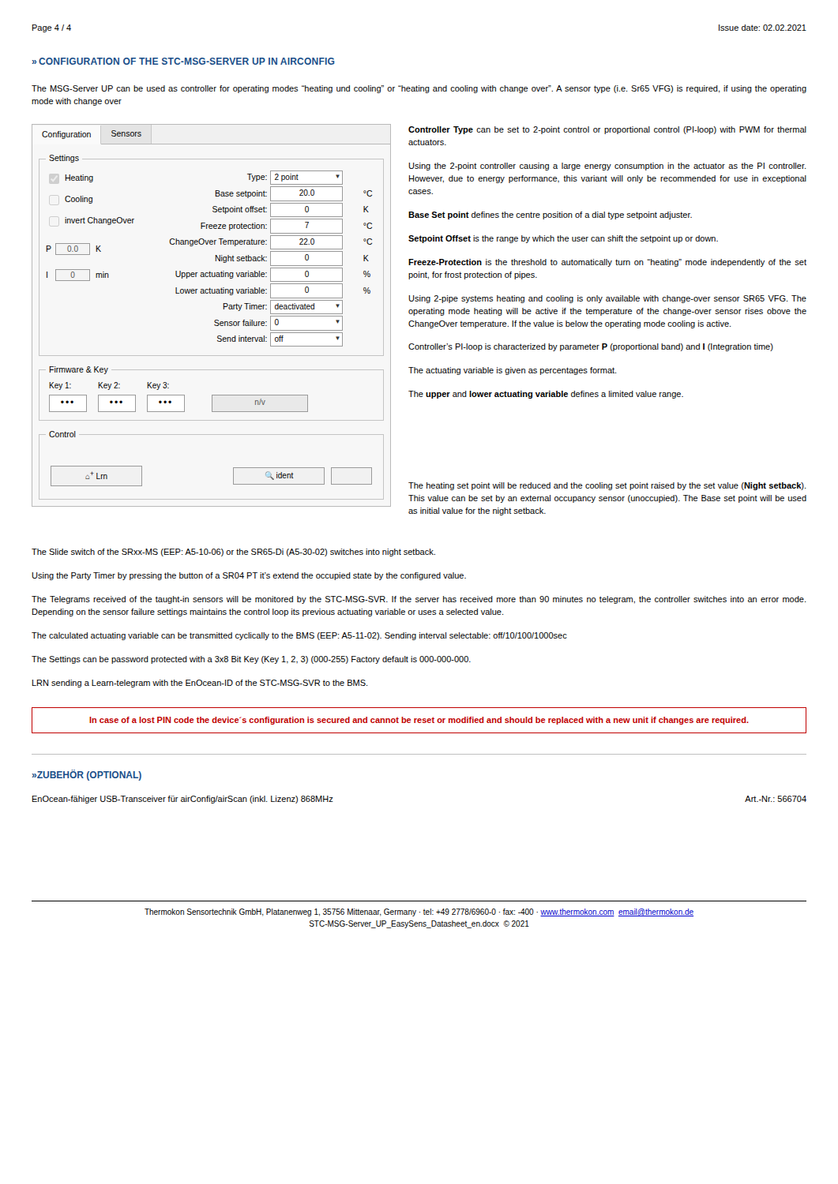Page 4 / 4
Issue date: 02.02.2021
»CONFIGURATION OF THE STC-MSG-SERVER UP IN AIRCONFIG
The MSG-Server UP can be used as controller for operating modes “heating und cooling” or “heating and cooling with change over”. A sensor type (i.e. Sr65 VFG) is required, if using the operating mode with change over
Configuration
Sensors
Settings
Heating
Cooling
invert ChangeOver
P K
I min
| Type: | 2 point ▼ | |
| Base setpoint: | 20.0 | °C |
| Setpoint offset: | 0 | K |
| Freeze protection: | 7 | °C |
| ChangeOver Temperature: | 22.0 | °C |
| Night setback: | 0 | K |
| Upper actuating variable: | 0 | % |
| Lower actuating variable: | 0 | % |
| Party Timer: | deactivated ▼ | |
| Sensor failure: | 0 ▼ | |
| Send interval: | off ▼ | |
Firmware & Key
Key 1:
•••
Key 2:
•••
Key 3:
•••
n/v
Control
⌂+ Lrn
🔍 ident
Controller Type can be set to 2-point control or proportional control (PI-loop) with PWM for thermal actuators.
Using the 2-point controller causing a large energy consumption in the actuator as the PI controller. However, due to energy performance, this variant will only be recommended for use in exceptional cases.
Base Set point defines the centre position of a dial type setpoint adjuster.
Setpoint Offset is the range by which the user can shift the setpoint up or down.
Freeze-Protection is the threshold to automatically turn on “heating” mode independently of the set point, for frost protection of pipes.
Using 2-pipe systems heating and cooling is only available with change-over sensor SR65 VFG. The operating mode heating will be active if the temperature of the change-over sensor rises obove the ChangeOver temperature. If the value is below the operating mode cooling is active.
Controller’s PI-loop is characterized by parameter P (proportional band) and I (Integration time)
The actuating variable is given as percentages format.
The upper and lower actuating variable defines a limited value range.
The heating set point will be reduced and the cooling set point raised by the set value (Night setback). This value can be set by an external occupancy sensor (unoccupied). The Base set point will be used as initial value for the night setback.
The Slide switch of the SRxx-MS (EEP: A5-10-06) or the SR65-Di (A5-30-02) switches into night setback.
Using the Party Timer by pressing the button of a SR04 PT it’s extend the occupied state by the configured value.
The Telegrams received of the taught-in sensors will be monitored by the STC-MSG-SVR. If the server has received more than 90 minutes no telegram, the controller switches into an error mode. Depending on the sensor failure settings maintains the control loop its previous actuating variable or uses a selected value.
The calculated actuating variable can be transmitted cyclically to the BMS (EEP: A5-11-02). Sending interval selectable: off/10/100/1000sec
The Settings can be password protected with a 3x8 Bit Key (Key 1, 2, 3) (000-255) Factory default is 000-000-000.
LRN sending a Learn-telegram with the EnOcean-ID of the STC-MSG-SVR to the BMS.
In case of a lost PIN code the device´s configuration is secured and cannot be reset or modified and should be replaced with a new unit if changes are required.
»ZUBEHÖR (OPTIONAL)
EnOcean-fähiger USB-Transceiver für airConfig/airScan (inkl. Lizenz) 868MHz
Art.-Nr.: 566704
Thermokon Sensortechnik GmbH, Platanenweg 1, 35756 Mittenaar, Germany · tel: +49 2778/6960-0 · fax: -400 · www.thermokon.com email@thermokon.de
STC-MSG-Server_UP_EasySens_Datasheet_en.docx © 2021